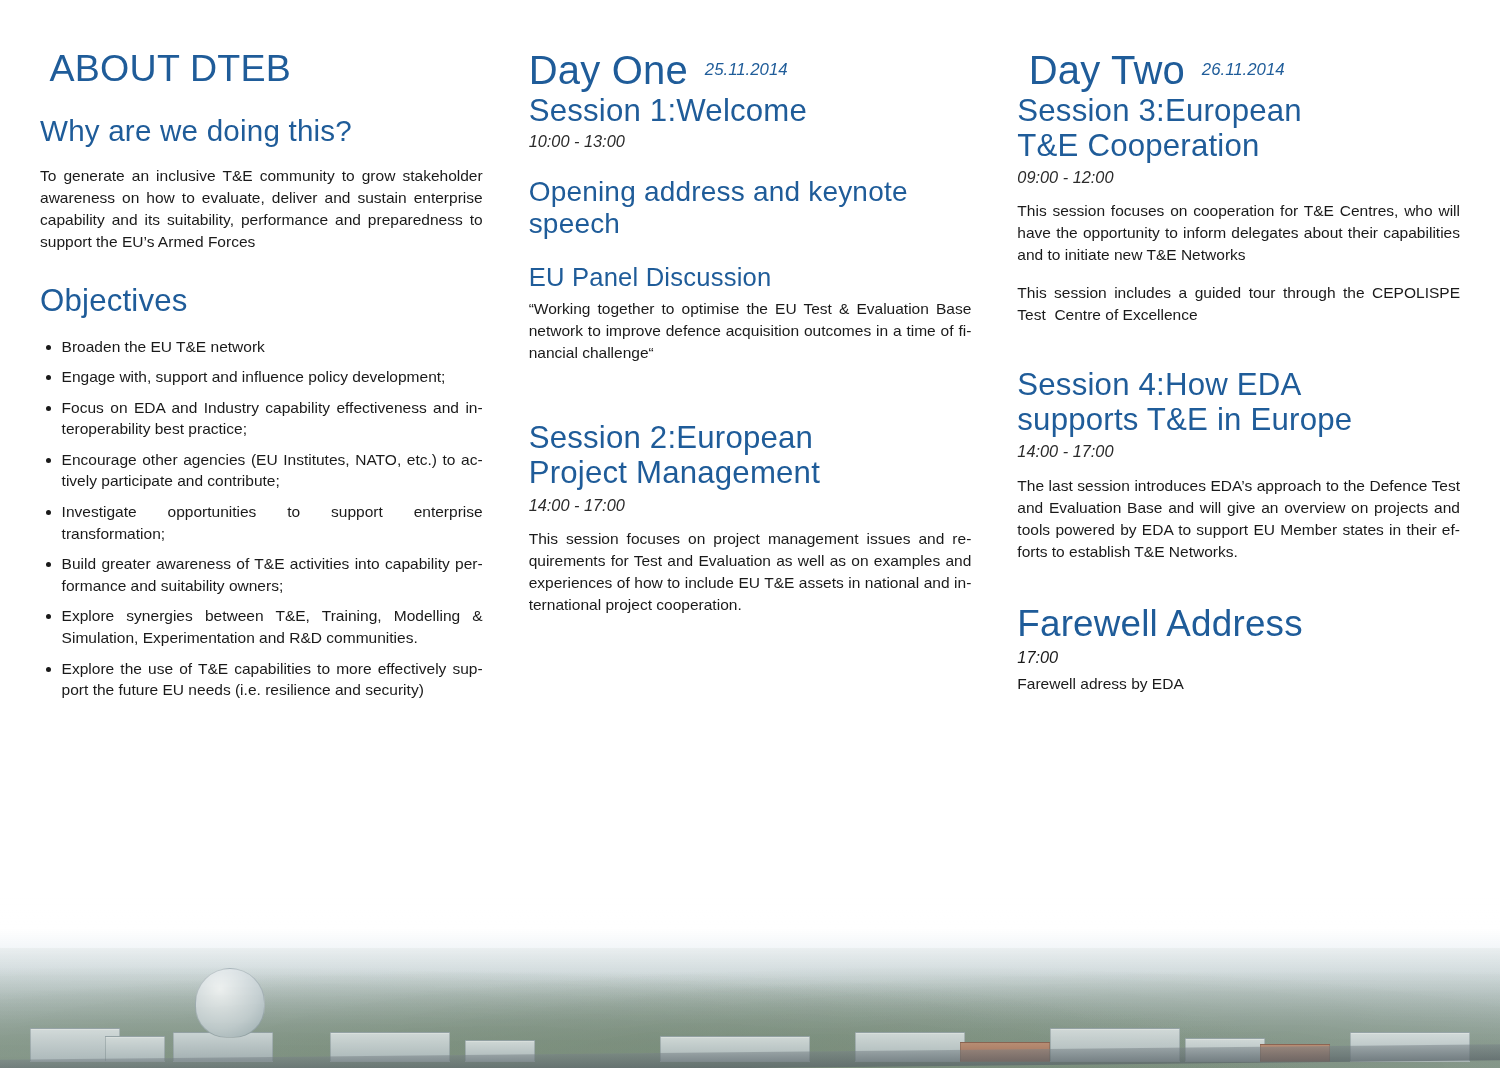ABOUT DTEB
Why are we doing this?
To generate an inclusive T&E community to grow stakeholder awareness on how to evaluate, deliver and sustain enterprise capability and its suitability, performance and preparedness to support the EU’s Armed Forces
Objectives
Broaden the EU T&E network
Engage with, support and influence policy development;
Focus on EDA and Industry capability effectiveness and interoperability best practice;
Encourage other agencies (EU Institutes, NATO, etc.) to actively participate and contribute;
Investigate opportunities to support enterprise transformation;
Build greater awareness of T&E activities into capability performance and suitability owners;
Explore synergies between T&E, Training, Modelling & Simulation, Experimentation and R&D communities.
Explore the use of T&E capabilities to more effectively support the future EU needs (i.e. resilience and security)
Day One 25.11.2014
Session 1:Welcome
10:00 - 13:00
Opening address and keynote speech
EU Panel Discussion
“Working together to optimise the EU Test & Evaluation Base network to improve defence acquisition outcomes in a time of financial challenge“
Session 2:European
Project Management
14:00 - 17:00
This session focuses on project management issues and requirements for Test and Evaluation as well as on examples and experiences of how to include EU T&E assets in national and international project cooperation.
Day Two 26.11.2014
Session 3:European
T&E Cooperation
09:00 - 12:00
This session focuses on cooperation for T&E Centres, who will have the opportunity to inform delegates about their capabilities and to initiate new T&E Networks
This session includes a guided tour through the CEPOLISPE Test Centre of Excellence
Session 4:How EDA
supports T&E in Europe
14:00 - 17:00
The last session introduces EDA’s approach to the Defence Test and Evaluation Base and will give an overview on projects and tools powered by EDA to support EU Member states in their efforts to establish T&E Networks.
Farewell Address
17:00
Farewell adress by EDA